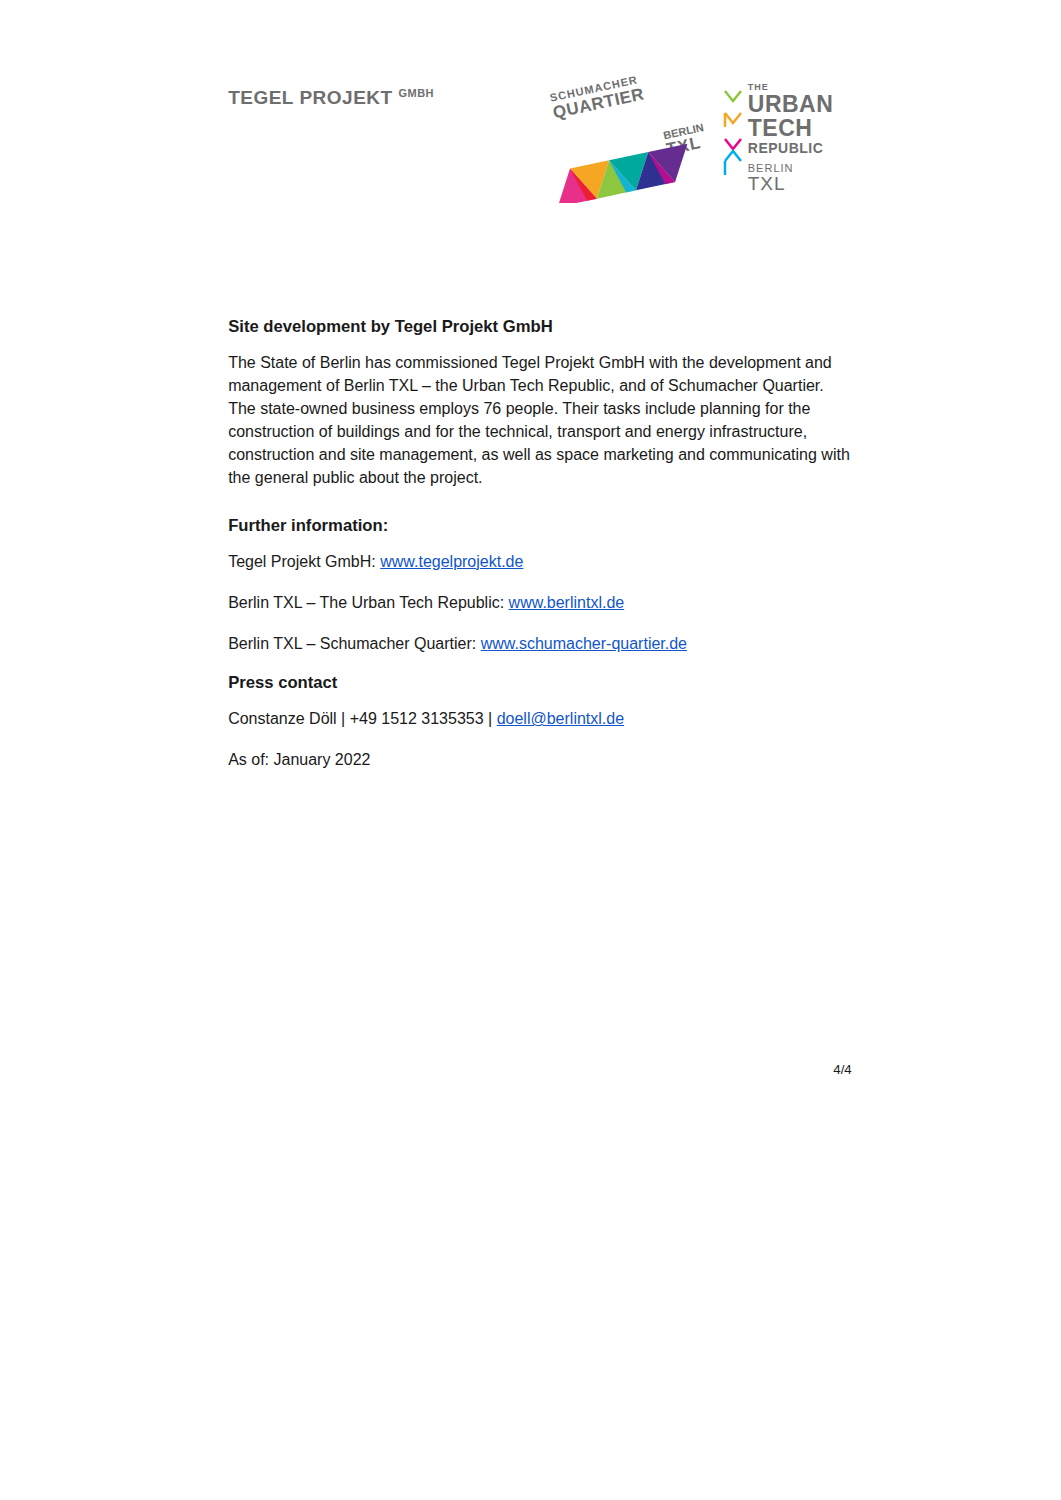TEGEL PROJEKT GMBH
SCHUMACHER QUARTIER
BERLIN TXL
THE
URBAN
TECH
REPUBLIC
BERLIN
TXL
Site development by Tegel Projekt GmbH
The State of Berlin has commissioned Tegel Projekt GmbH with the development and management of Berlin TXL – the Urban Tech Republic, and of Schumacher Quartier. The state-owned business employs 76 people. Their tasks include planning for the construction of buildings and for the technical, transport and energy infrastructure, construction and site management, as well as space marketing and communicating with the general public about the project.
Further information:
Tegel Projekt GmbH: www.tegelprojekt.de
Berlin TXL – The Urban Tech Republic: www.berlintxl.de
Berlin TXL – Schumacher Quartier: www.schumacher-quartier.de
Press contact
Constanze Döll | +49 1512 3135353 | doell@berlintxl.de
As of: January 2022
4/4